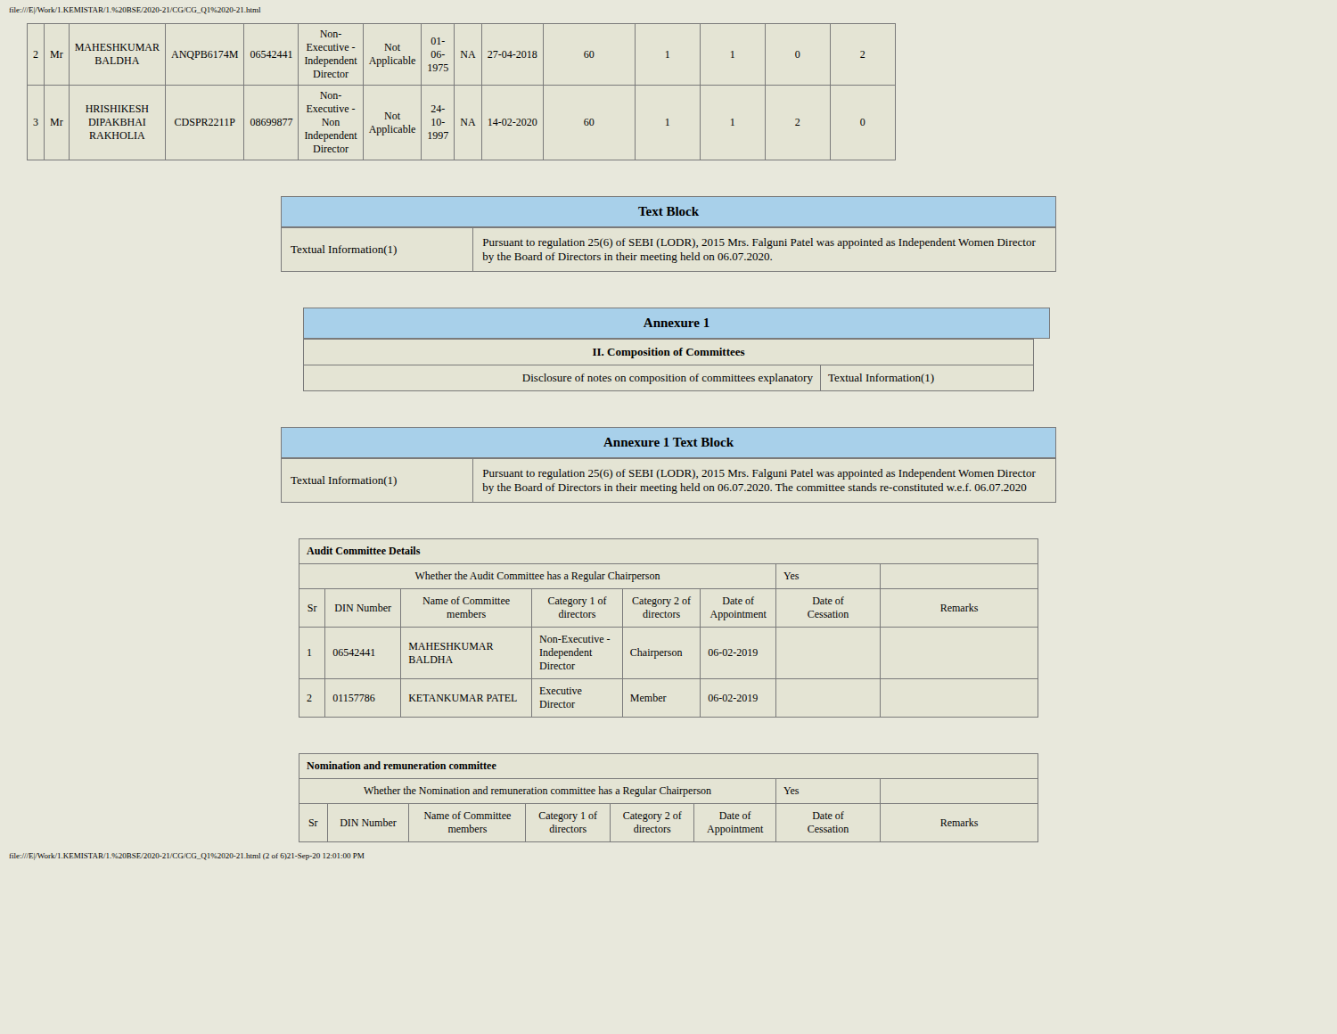file:///E|/Work/1.KEMISTAR/1.%20BSE/2020-21/CG/CG_Q1%2020-21.html
| 2 | Mr | MAHESHKUMAR BALDHA | ANQPB6174M | 06542441 | Non- Executive - Independent Director | Not Applicable | 01- 06- 1975 | NA | 27-04-2018 | 60 | 1 | 1 | 0 | 2 |
| 3 | Mr | HRISHIKESH DIPAKBHAI RAKHOLIA | CDSPR2211P | 08699877 | Non- Executive - Non Independent Director | Not Applicable | 24- 10- 1997 | NA | 14-02-2020 | 60 | 1 | 1 | 2 | 0 |
Text Block
| Textual Information(1) | Pursuant to regulation 25(6) of SEBI (LODR), 2015 Mrs. Falguni Patel was appointed as Independent Women Director by the Board of Directors in their meeting held on 06.07.2020. |
Annexure 1
| II. Composition of Committees |
| Disclosure of notes on composition of committees explanatory | Textual Information(1) |
Annexure 1 Text Block
| Textual Information(1) | Pursuant to regulation 25(6) of SEBI (LODR), 2015 Mrs. Falguni Patel was appointed as Independent Women Director by the Board of Directors in their meeting held on 06.07.2020. The committee stands re-constituted w.e.f. 06.07.2020 |
| Audit Committee Details |
| Whether the Audit Committee has a Regular Chairperson | Yes | |
| Sr | DIN Number | Name of Committee members | Category 1 of directors | Category 2 of directors | Date of Appointment | Date of Cessation | Remarks |
| 1 | 06542441 | MAHESHKUMAR BALDHA | Non-Executive - Independent Director | Chairperson | 06-02-2019 | | |
| 2 | 01157786 | KETANKUMAR PATEL | Executive Director | Member | 06-02-2019 | | |
| Nomination and remuneration committee |
| Whether the Nomination and remuneration committee has a Regular Chairperson | Yes | |
| Sr | DIN Number | Name of Committee members | Category 1 of directors | Category 2 of directors | Date of Appointment | Date of Cessation | Remarks |
file:///E|/Work/1.KEMISTAR/1.%20BSE/2020-21/CG/CG_Q1%2020-21.html (2 of 6)21-Sep-20 12:01:00 PM